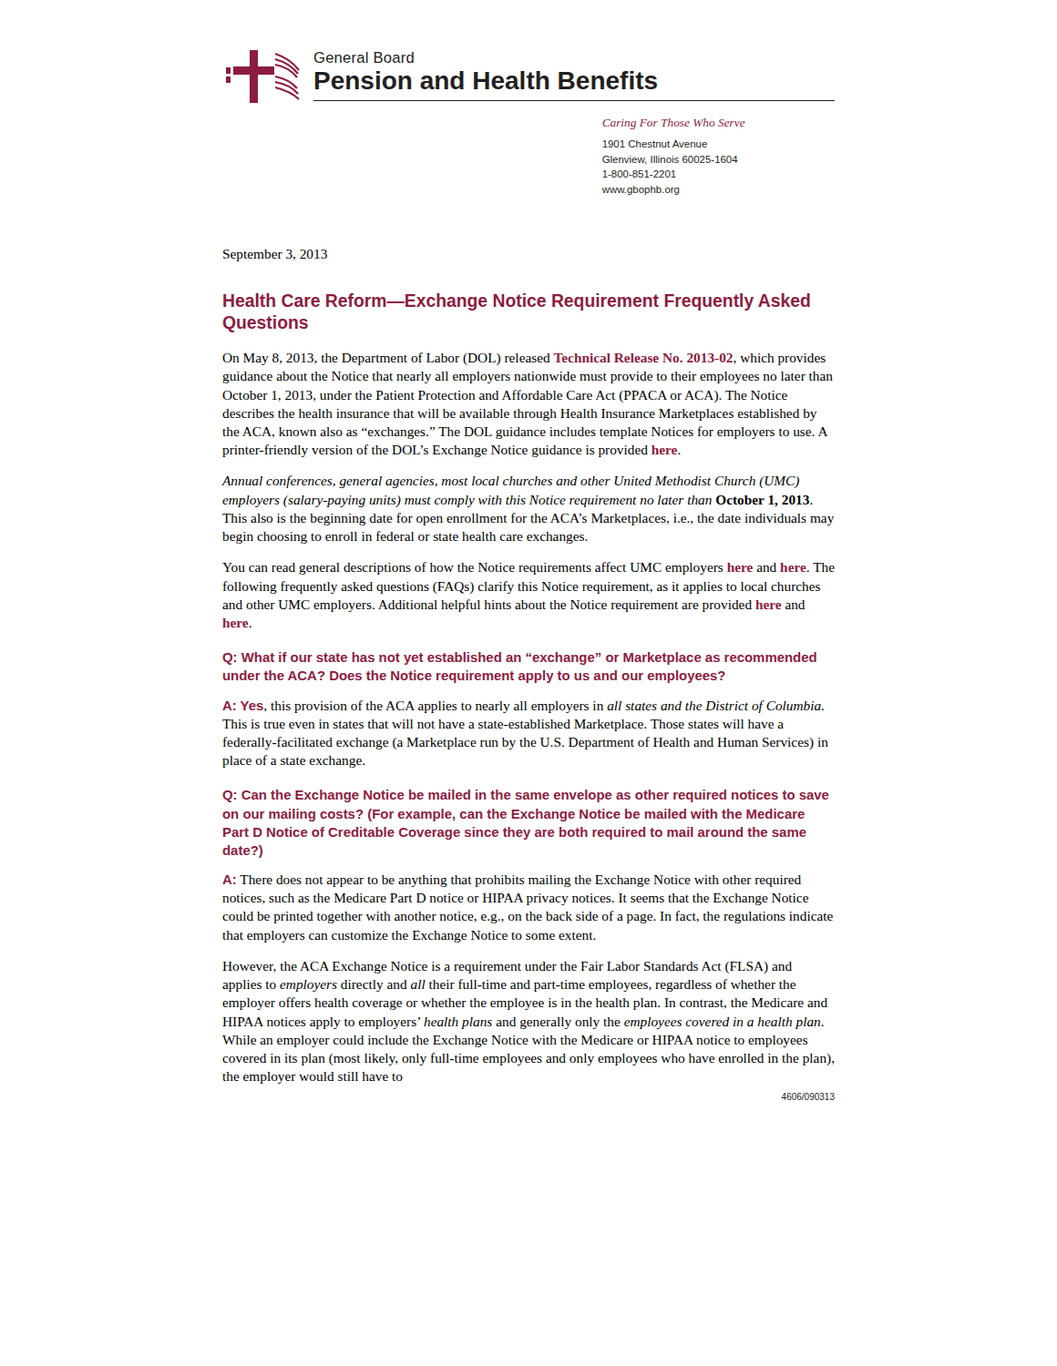Cross and flame style emblem
General Board
Pension and Health Benefits
Caring For Those Who Serve
1901 Chestnut Avenue
Glenview, Illinois 60025-1604
1-800-851-2201
www.gbophb.org
September 3, 2013
Health Care Reform—Exchange Notice Requirement Frequently Asked Questions
On May 8, 2013, the Department of Labor (DOL) released Technical Release No. 2013-02, which provides guidance about the Notice that nearly all employers nationwide must provide to their employees no later than October 1, 2013, under the Patient Protection and Affordable Care Act (PPACA or ACA). The Notice describes the health insurance that will be available through Health Insurance Marketplaces established by the ACA, known also as “exchanges.” The DOL guidance includes template Notices for employers to use. A printer-friendly version of the DOL’s Exchange Notice guidance is provided here.
Annual conferences, general agencies, most local churches and other United Methodist Church (UMC) employers (salary-paying units) must comply with this Notice requirement no later than October 1, 2013. This also is the beginning date for open enrollment for the ACA’s Marketplaces, i.e., the date individuals may begin choosing to enroll in federal or state health care exchanges.
You can read general descriptions of how the Notice requirements affect UMC employers here and here. The following frequently asked questions (FAQs) clarify this Notice requirement, as it applies to local churches and other UMC employers. Additional helpful hints about the Notice requirement are provided here and here.
Q: What if our state has not yet established an “exchange” or Marketplace as recommended under the ACA? Does the Notice requirement apply to us and our employees?
A: Yes, this provision of the ACA applies to nearly all employers in all states and the District of Columbia. This is true even in states that will not have a state-established Marketplace. Those states will have a federally-facilitated exchange (a Marketplace run by the U.S. Department of Health and Human Services) in place of a state exchange.
Q: Can the Exchange Notice be mailed in the same envelope as other required notices to save on our mailing costs? (For example, can the Exchange Notice be mailed with the Medicare Part D Notice of Creditable Coverage since they are both required to mail around the same date?)
A: There does not appear to be anything that prohibits mailing the Exchange Notice with other required notices, such as the Medicare Part D notice or HIPAA privacy notices. It seems that the Exchange Notice could be printed together with another notice, e.g., on the back side of a page. In fact, the regulations indicate that employers can customize the Exchange Notice to some extent.
However, the ACA Exchange Notice is a requirement under the Fair Labor Standards Act (FLSA) and applies to employers directly and all their full-time and part-time employees, regardless of whether the employer offers health coverage or whether the employee is in the health plan. In contrast, the Medicare and HIPAA notices apply to employers’ health plans and generally only the employees covered in a health plan. While an employer could include the Exchange Notice with the Medicare or HIPAA notice to employees covered in its plan (most likely, only full-time employees and only employees who have enrolled in the plan), the employer would still have to
4606/090313